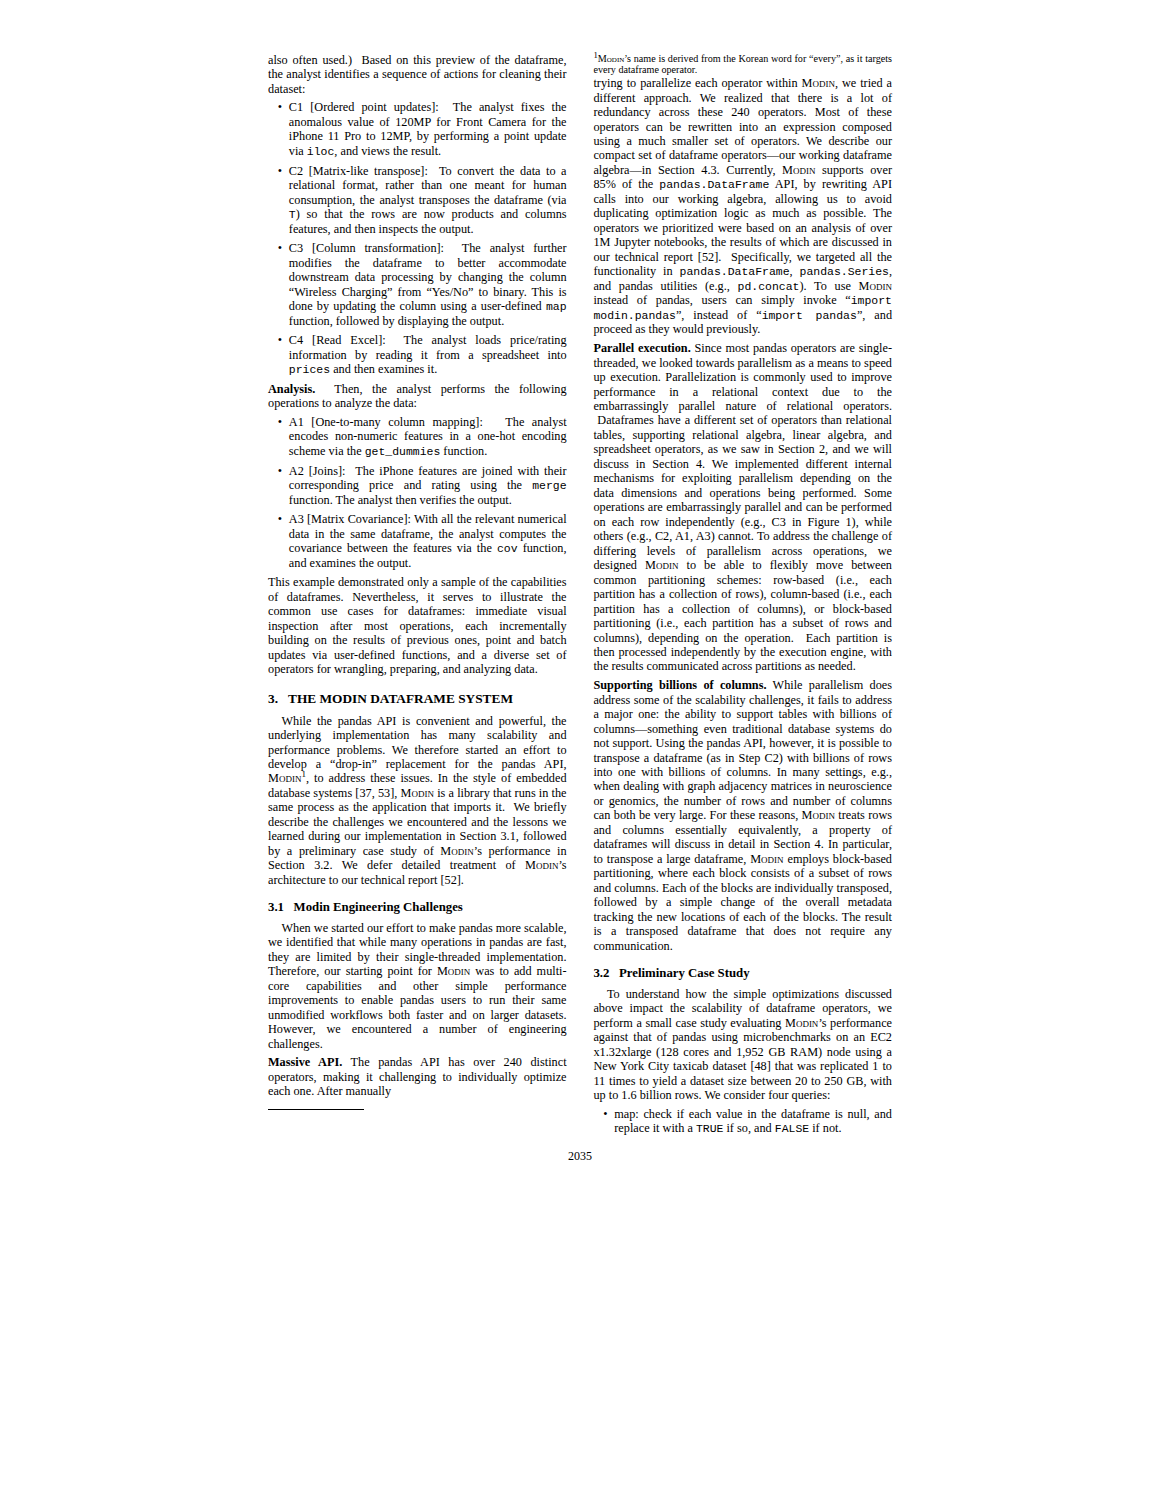also often used.) Based on this preview of the dataframe, the analyst identifies a sequence of actions for cleaning their dataset:
C1 [Ordered point updates]: The analyst fixes the anomalous value of 120MP for Front Camera for the iPhone 11 Pro to 12MP, by performing a point update via iloc, and views the result.
C2 [Matrix-like transpose]: To convert the data to a relational format, rather than one meant for human consumption, the analyst transposes the dataframe (via T) so that the rows are now products and columns features, and then inspects the output.
C3 [Column transformation]: The analyst further modifies the dataframe to better accommodate downstream data processing by changing the column “Wireless Charging” from “Yes/No” to binary. This is done by updating the column using a user-defined map function, followed by displaying the output.
C4 [Read Excel]: The analyst loads price/rating information by reading it from a spreadsheet into prices and then examines it.
Analysis. Then, the analyst performs the following operations to analyze the data:
A1 [One-to-many column mapping]: The analyst encodes non-numeric features in a one-hot encoding scheme via the get_dummies function.
A2 [Joins]: The iPhone features are joined with their corresponding price and rating using the merge function. The analyst then verifies the output.
A3 [Matrix Covariance]: With all the relevant numerical data in the same dataframe, the analyst computes the covariance between the features via the cov function, and examines the output.
This example demonstrated only a sample of the capabilities of dataframes. Nevertheless, it serves to illustrate the common use cases for dataframes: immediate visual inspection after most operations, each incrementally building on the results of previous ones, point and batch updates via user-defined functions, and a diverse set of operators for wrangling, preparing, and analyzing data.
3. THE MODIN DATAFRAME SYSTEM
While the pandas API is convenient and powerful, the underlying implementation has many scalability and performance problems. We therefore started an effort to develop a “drop-in” replacement for the pandas API, Modin1, to address these issues. In the style of embedded database systems [37, 53], Modin is a library that runs in the same process as the application that imports it. We briefly describe the challenges we encountered and the lessons we learned during our implementation in Section 3.1, followed by a preliminary case study of Modin’s performance in Section 3.2. We defer detailed treatment of Modin’s architecture to our technical report [52].
3.1 Modin Engineering Challenges
When we started our effort to make pandas more scalable, we identified that while many operations in pandas are fast, they are limited by their single-threaded implementation. Therefore, our starting point for Modin was to add multi-core capabilities and other simple performance improvements to enable pandas users to run their same unmodified workflows both faster and on larger datasets. However, we encountered a number of engineering challenges.
Massive API. The pandas API has over 240 distinct operators, making it challenging to individually optimize each one. After manually
1Modin’s name is derived from the Korean word for “every”, as it targets every dataframe operator.
trying to parallelize each operator within Modin, we tried a different approach. We realized that there is a lot of redundancy across these 240 operators. Most of these operators can be rewritten into an expression composed using a much smaller set of operators. We describe our compact set of dataframe operators—our working dataframe algebra—in Section 4.3. Currently, Modin supports over 85% of the pandas.DataFrame API, by rewriting API calls into our working algebra, allowing us to avoid duplicating optimization logic as much as possible. The operators we prioritized were based on an analysis of over 1M Jupyter notebooks, the results of which are discussed in our technical report [52]. Specifically, we targeted all the functionality in pandas.DataFrame, pandas.Series, and pandas utilities (e.g., pd.concat). To use Modin instead of pandas, users can simply invoke “import modin.pandas”, instead of “import pandas”, and proceed as they would previously.
Parallel execution. Since most pandas operators are single-threaded, we looked towards parallelism as a means to speed up execution. Parallelization is commonly used to improve performance in a relational context due to the embarrassingly parallel nature of relational operators. Dataframes have a different set of operators than relational tables, supporting relational algebra, linear algebra, and spreadsheet operators, as we saw in Section 2, and we will discuss in Section 4. We implemented different internal mechanisms for exploiting parallelism depending on the data dimensions and operations being performed. Some operations are embarrassingly parallel and can be performed on each row independently (e.g., C3 in Figure 1), while others (e.g., C2, A1, A3) cannot. To address the challenge of differing levels of parallelism across operations, we designed Modin to be able to flexibly move between common partitioning schemes: row-based (i.e., each partition has a collection of rows), column-based (i.e., each partition has a collection of columns), or block-based partitioning (i.e., each partition has a subset of rows and columns), depending on the operation. Each partition is then processed independently by the execution engine, with the results communicated across partitions as needed.
Supporting billions of columns. While parallelism does address some of the scalability challenges, it fails to address a major one: the ability to support tables with billions of columns—something even traditional database systems do not support. Using the pandas API, however, it is possible to transpose a dataframe (as in Step C2) with billions of rows into one with billions of columns. In many settings, e.g., when dealing with graph adjacency matrices in neuroscience or genomics, the number of rows and number of columns can both be very large. For these reasons, Modin treats rows and columns essentially equivalently, a property of dataframes will discuss in detail in Section 4. In particular, to transpose a large dataframe, Modin employs block-based partitioning, where each block consists of a subset of rows and columns. Each of the blocks are individually transposed, followed by a simple change of the overall metadata tracking the new locations of each of the blocks. The result is a transposed dataframe that does not require any communication.
3.2 Preliminary Case Study
To understand how the simple optimizations discussed above impact the scalability of dataframe operators, we perform a small case study evaluating Modin’s performance against that of pandas using microbenchmarks on an EC2 x1.32xlarge (128 cores and 1,952 GB RAM) node using a New York City taxicab dataset [48] that was replicated 1 to 11 times to yield a dataset size between 20 to 250 GB, with up to 1.6 billion rows. We consider four queries:
map: check if each value in the dataframe is null, and replace it with a TRUE if so, and FALSE if not.
2035